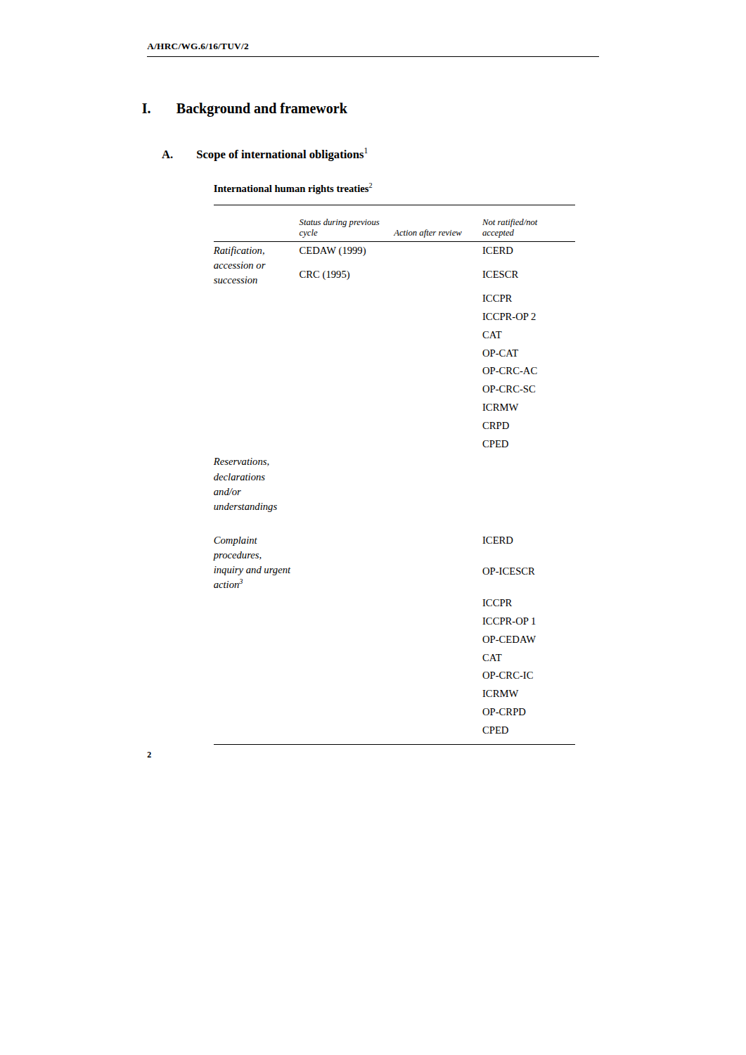A/HRC/WG.6/16/TUV/2
I. Background and framework
A. Scope of international obligations1
International human rights treaties2
| | Status during previous cycle | Action after review | Not ratified/not accepted |
| --- | --- | --- | --- |
| Ratification, accession or succession | CEDAW (1999) | | ICERD |
| CRC (1995) | | ICESCR |
| | | | ICCPR |
| | | | ICCPR-OP 2 |
| | | | CAT |
| | | | OP-CAT |
| | | | OP-CRC-AC |
| | | | OP-CRC-SC |
| | | | ICRMW |
| | | | CRPD |
| | | | CPED |
| Reservations, declarations and/or understandings | | | |
| Complaint procedures, inquiry and urgent action 3 | | | ICERD |
| | | OP-ICESCR |
| | | | ICCPR |
| | | | ICCPR-OP 1 |
| | | | OP-CEDAW |
| | | | CAT |
| | | | OP-CRC-IC |
| | | | ICRMW |
| | | | OP-CRPD |
| | | | CPED |
2